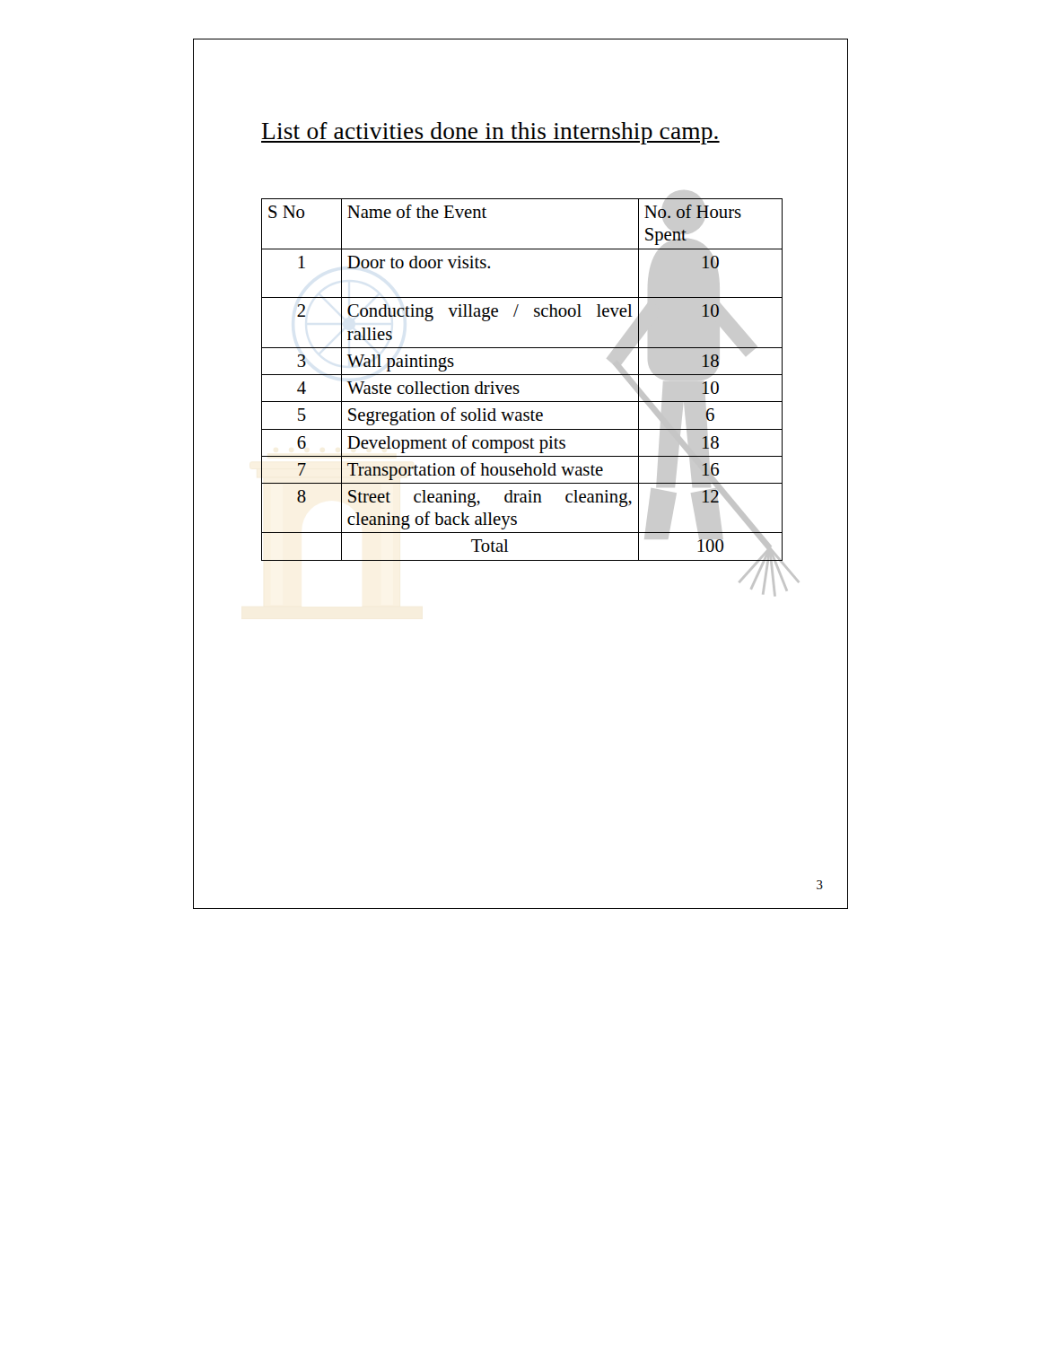List of activities done in this internship camp.
| S No | Name of the Event | No. of Hours Spent |
| --- | --- | --- |
| 1 | Door to door visits. | 10 |
| 2 | Conducting village / school level rallies | 10 |
| 3 | Wall paintings | 18 |
| 4 | Waste collection drives | 10 |
| 5 | Segregation of solid waste | 6 |
| 6 | Development of compost pits | 18 |
| 7 | Transportation of household waste | 16 |
| 8 | Street cleaning, drain cleaning, cleaning of back alleys | 12 |
| | Total | 100 |
3